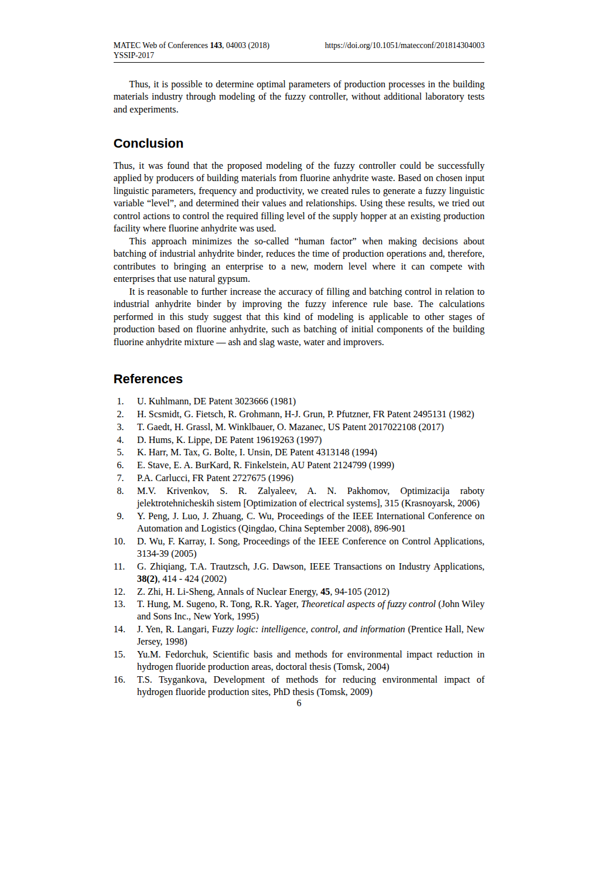MATEC Web of Conferences 143, 04003 (2018)
YSSIP-2017
https://doi.org/10.1051/matecconf/201814304003
Thus, it is possible to determine optimal parameters of production processes in the building materials industry through modeling of the fuzzy controller, without additional laboratory tests and experiments.
Conclusion
Thus, it was found that the proposed modeling of the fuzzy controller could be successfully applied by producers of building materials from fluorine anhydrite waste. Based on chosen input linguistic parameters, frequency and productivity, we created rules to generate a fuzzy linguistic variable “level”, and determined their values and relationships. Using these results, we tried out control actions to control the required filling level of the supply hopper at an existing production facility where fluorine anhydrite was used.
This approach minimizes the so-called “human factor” when making decisions about batching of industrial anhydrite binder, reduces the time of production operations and, therefore, contributes to bringing an enterprise to a new, modern level where it can compete with enterprises that use natural gypsum.
It is reasonable to further increase the accuracy of filling and batching control in relation to industrial anhydrite binder by improving the fuzzy inference rule base. The calculations performed in this study suggest that this kind of modeling is applicable to other stages of production based on fluorine anhydrite, such as batching of initial components of the building fluorine anhydrite mixture — ash and slag waste, water and improvers.
References
1. U. Kuhlmann, DE Patent 3023666 (1981)
2. H. Scsmidt, G. Fietsch, R. Grohmann, H-J. Grun, P. Pfutzner, FR Patent 2495131 (1982)
3. T. Gaedt, H. Grassl, M. Winklbauer, O. Mazanec, US Patent 2017022108 (2017)
4. D. Hums, K. Lippe, DE Patent 19619263 (1997)
5. K. Harr, M. Tax, G. Bolte, I. Unsin, DE Patent 4313148 (1994)
6. E. Stave, E. A. BurKard, R. Finkelstein, AU Patent 2124799 (1999)
7. P.A. Carlucci, FR Patent 2727675 (1996)
8. M.V. Krivenkov, S. R. Zalyaleev, A. N. Pakhomov, Optimizacija raboty jelektrotehnicheskih sistem [Optimization of electrical systems], 315 (Krasnoyarsk, 2006)
9. Y. Peng, J. Luo, J. Zhuang, C. Wu, Proceedings of the IEEE International Conference on Automation and Logistics (Qingdao, China September 2008), 896-901
10. D. Wu, F. Karray, I. Song, Proceedings of the IEEE Conference on Control Applications, 3134-39 (2005)
11. G. Zhiqiang, T.A. Trautzsch, J.G. Dawson, IEEE Transactions on Industry Applications, 38(2), 414 - 424 (2002)
12. Z. Zhi, H. Li-Sheng, Annals of Nuclear Energy, 45, 94-105 (2012)
13. T. Hung, M. Sugeno, R. Tong, R.R. Yager, Theoretical aspects of fuzzy control (John Wiley and Sons Inc., New York, 1995)
14. J. Yen, R. Langari, Fuzzy logic: intelligence, control, and information (Prentice Hall, New Jersey, 1998)
15. Yu.M. Fedorchuk, Scientific basis and methods for environmental impact reduction in hydrogen fluoride production areas, doctoral thesis (Tomsk, 2004)
16. T.S. Tsygankova, Development of methods for reducing environmental impact of hydrogen fluoride production sites, PhD thesis (Tomsk, 2009)
6